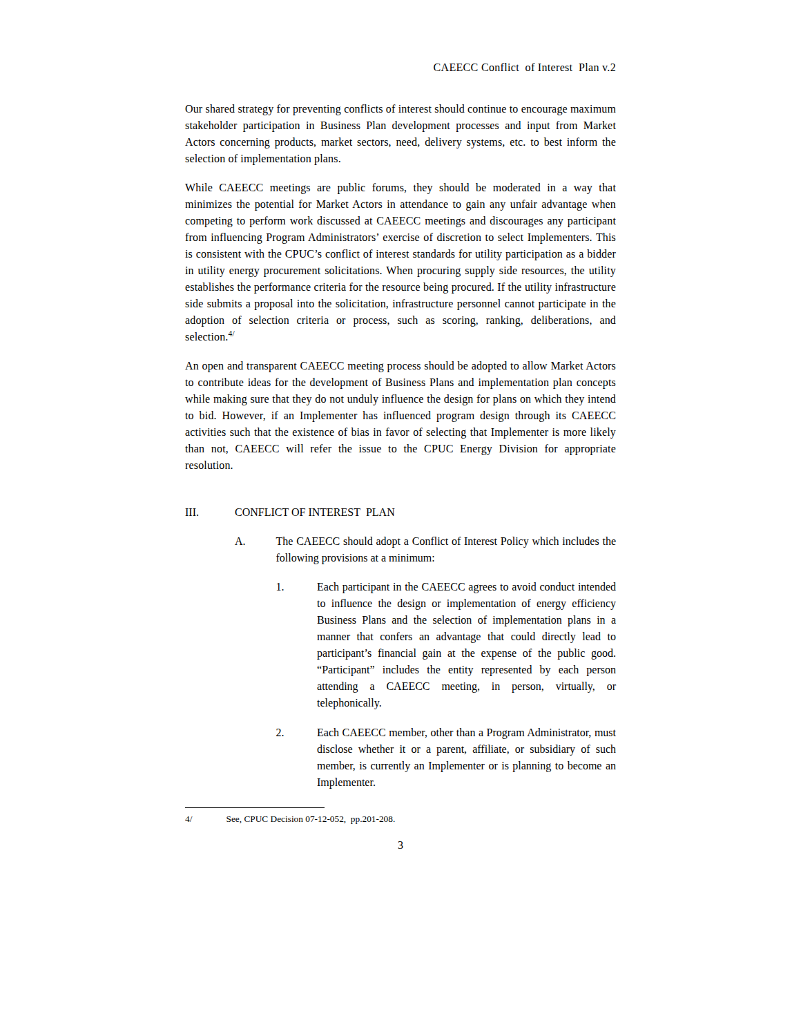CAEECC Conflict of Interest Plan v.2
Our shared strategy for preventing conflicts of interest should continue to encourage maximum stakeholder participation in Business Plan development processes and input from Market Actors concerning products, market sectors, need, delivery systems, etc. to best inform the selection of implementation plans.
While CAEECC meetings are public forums, they should be moderated in a way that minimizes the potential for Market Actors in attendance to gain any unfair advantage when competing to perform work discussed at CAEECC meetings and discourages any participant from influencing Program Administrators’ exercise of discretion to select Implementers. This is consistent with the CPUC’s conflict of interest standards for utility participation as a bidder in utility energy procurement solicitations. When procuring supply side resources, the utility establishes the performance criteria for the resource being procured. If the utility infrastructure side submits a proposal into the solicitation, infrastructure personnel cannot participate in the adoption of selection criteria or process, such as scoring, ranking, deliberations, and selection.4/
An open and transparent CAEECC meeting process should be adopted to allow Market Actors to contribute ideas for the development of Business Plans and implementation plan concepts while making sure that they do not unduly influence the design for plans on which they intend to bid. However, if an Implementer has influenced program design through its CAEECC activities such that the existence of bias in favor of selecting that Implementer is more likely than not, CAEECC will refer the issue to the CPUC Energy Division for appropriate resolution.
III. CONFLICT OF INTEREST PLAN
A. The CAEECC should adopt a Conflict of Interest Policy which includes the following provisions at a minimum:
1. Each participant in the CAEECC agrees to avoid conduct intended to influence the design or implementation of energy efficiency Business Plans and the selection of implementation plans in a manner that confers an advantage that could directly lead to participant’s financial gain at the expense of the public good. “Participant” includes the entity represented by each person attending a CAEECC meeting, in person, virtually, or telephonically.
2. Each CAEECC member, other than a Program Administrator, must disclose whether it or a parent, affiliate, or subsidiary of such member, is currently an Implementer or is planning to become an Implementer.
4/ See, CPUC Decision 07-12-052, pp.201-208.
3